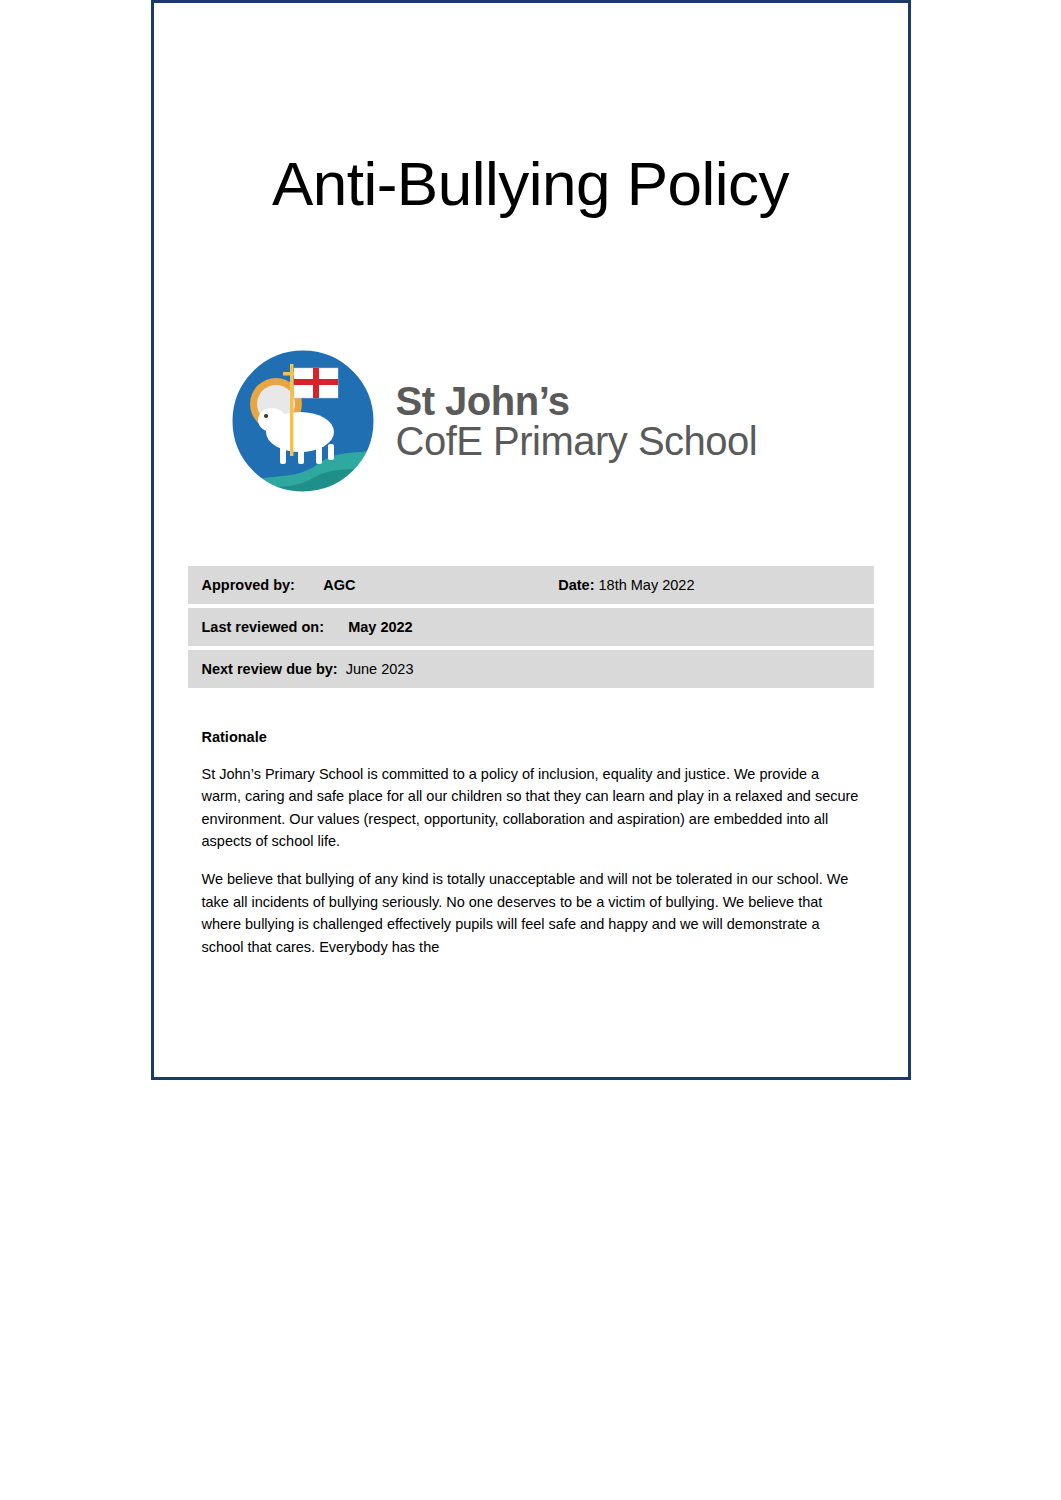Anti-Bullying Policy
St John’s
CofE Primary School
| Approved by: AGC | Date: 18th May 2022 |
| Last reviewed on: May 2022 | |
| Next review due by: June 2023 | |
Rationale
St John’s Primary School is committed to a policy of inclusion, equality and justice. We provide a warm, caring and safe place for all our children so that they can learn and play in a relaxed and secure environment. Our values (respect, opportunity, collaboration and aspiration) are embedded into all aspects of school life.
We believe that bullying of any kind is totally unacceptable and will not be tolerated in our school. We take all incidents of bullying seriously. No one deserves to be a victim of bullying. We believe that where bullying is challenged effectively pupils will feel safe and happy and we will demonstrate a school that cares. Everybody has the